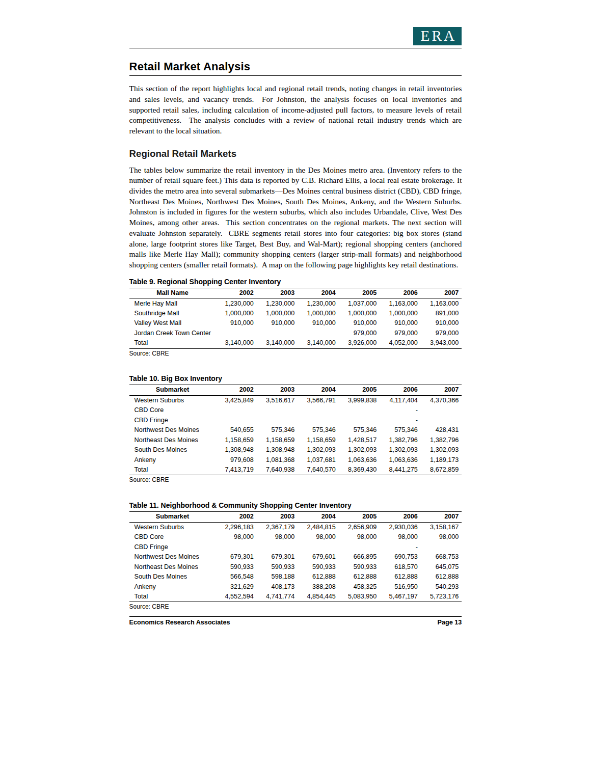ERA
Retail Market Analysis
This section of the report highlights local and regional retail trends, noting changes in retail inventories and sales levels, and vacancy trends. For Johnston, the analysis focuses on local inventories and supported retail sales, including calculation of income-adjusted pull factors, to measure levels of retail competitiveness. The analysis concludes with a review of national retail industry trends which are relevant to the local situation.
Regional Retail Markets
The tables below summarize the retail inventory in the Des Moines metro area. (Inventory refers to the number of retail square feet.) This data is reported by C.B. Richard Ellis, a local real estate brokerage. It divides the metro area into several submarkets—Des Moines central business district (CBD), CBD fringe, Northeast Des Moines, Northwest Des Moines, South Des Moines, Ankeny, and the Western Suburbs. Johnston is included in figures for the western suburbs, which also includes Urbandale, Clive, West Des Moines, among other areas. This section concentrates on the regional markets. The next section will evaluate Johnston separately. CBRE segments retail stores into four categories: big box stores (stand alone, large footprint stores like Target, Best Buy, and Wal-Mart); regional shopping centers (anchored malls like Merle Hay Mall); community shopping centers (larger strip-mall formats) and neighborhood shopping centers (smaller retail formats). A map on the following page highlights key retail destinations.
Table 9. Regional Shopping Center Inventory
| Mall Name | 2002 | 2003 | 2004 | 2005 | 2006 | 2007 |
| --- | --- | --- | --- | --- | --- | --- |
| Merle Hay Mall | 1,230,000 | 1,230,000 | 1,230,000 | 1,037,000 | 1,163,000 | 1,163,000 |
| Southridge Mall | 1,000,000 | 1,000,000 | 1,000,000 | 1,000,000 | 1,000,000 | 891,000 |
| Valley West Mall | 910,000 | 910,000 | 910,000 | 910,000 | 910,000 | 910,000 |
| Jordan Creek Town Center | | | | 979,000 | 979,000 | 979,000 |
| Total | 3,140,000 | 3,140,000 | 3,140,000 | 3,926,000 | 4,052,000 | 3,943,000 |
Source: CBRE
Table 10. Big Box Inventory
| Submarket | 2002 | 2003 | 2004 | 2005 | 2006 | 2007 |
| --- | --- | --- | --- | --- | --- | --- |
| Western Suburbs | 3,425,849 | 3,516,617 | 3,566,791 | 3,999,838 | 4,117,404 | 4,370,366 |
| CBD Core | | | | | - | |
| CBD Fringe | | | | | - | |
| Northwest Des Moines | 540,655 | 575,346 | 575,346 | 575,346 | 575,346 | 428,431 |
| Northeast Des Moines | 1,158,659 | 1,158,659 | 1,158,659 | 1,428,517 | 1,382,796 | 1,382,796 |
| South Des Moines | 1,308,948 | 1,308,948 | 1,302,093 | 1,302,093 | 1,302,093 | 1,302,093 |
| Ankeny | 979,608 | 1,081,368 | 1,037,681 | 1,063,636 | 1,063,636 | 1,189,173 |
| Total | 7,413,719 | 7,640,938 | 7,640,570 | 8,369,430 | 8,441,275 | 8,672,859 |
Source: CBRE
Table 11. Neighborhood & Community Shopping Center Inventory
| Submarket | 2002 | 2003 | 2004 | 2005 | 2006 | 2007 |
| --- | --- | --- | --- | --- | --- | --- |
| Western Suburbs | 2,296,183 | 2,367,179 | 2,484,815 | 2,656,909 | 2,930,036 | 3,158,167 |
| CBD Core | 98,000 | 98,000 | 98,000 | 98,000 | 98,000 | 98,000 |
| CBD Fringe | | | | | - | |
| Northwest Des Moines | 679,301 | 679,301 | 679,601 | 666,895 | 690,753 | 668,753 |
| Northeast Des Moines | 590,933 | 590,933 | 590,933 | 590,933 | 618,570 | 645,075 |
| South Des Moines | 566,548 | 598,188 | 612,888 | 612,888 | 612,888 | 612,888 |
| Ankeny | 321,629 | 408,173 | 388,208 | 458,325 | 516,950 | 540,293 |
| Total | 4,552,594 | 4,741,774 | 4,854,445 | 5,083,950 | 5,467,197 | 5,723,176 |
Source: CBRE
Economics Research Associates Page 13